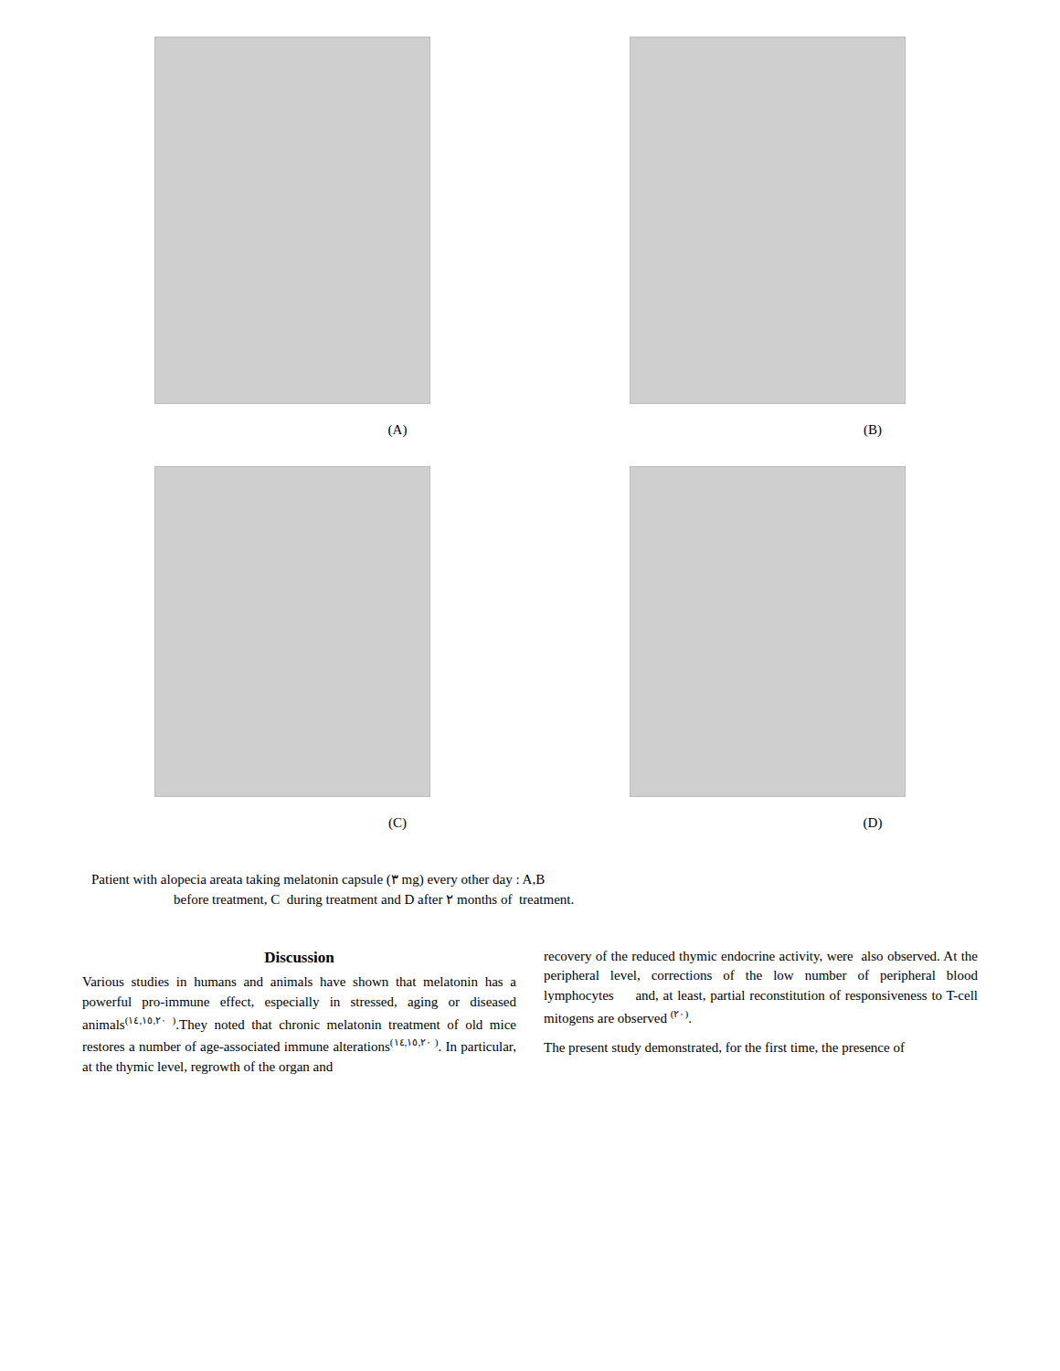| (A) | (B) |
| (C) | (D) |
Patient with alopecia areata taking melatonin capsule (٣ mg) every other day : A,B before treatment, C during treatment and D after ٢ months of treatment.
Discussion
Various studies in humans and animals have shown that melatonin has a powerful pro-immune effect, especially in stressed, aging or diseased animals(١٤,١٥,٢٠ ).They noted that chronic melatonin treatment of old mice restores a number of age-associated immune alterations(١٤,١٥,٢٠ ). In particular, at the thymic level, regrowth of the organ and
recovery of the reduced thymic endocrine activity, were also observed. At the peripheral level, corrections of the low number of peripheral blood lymphocytes and, at least, partial reconstitution of responsiveness to T-cell mitogens are observed (٢٠).
The present study demonstrated, for the first time, the presence of